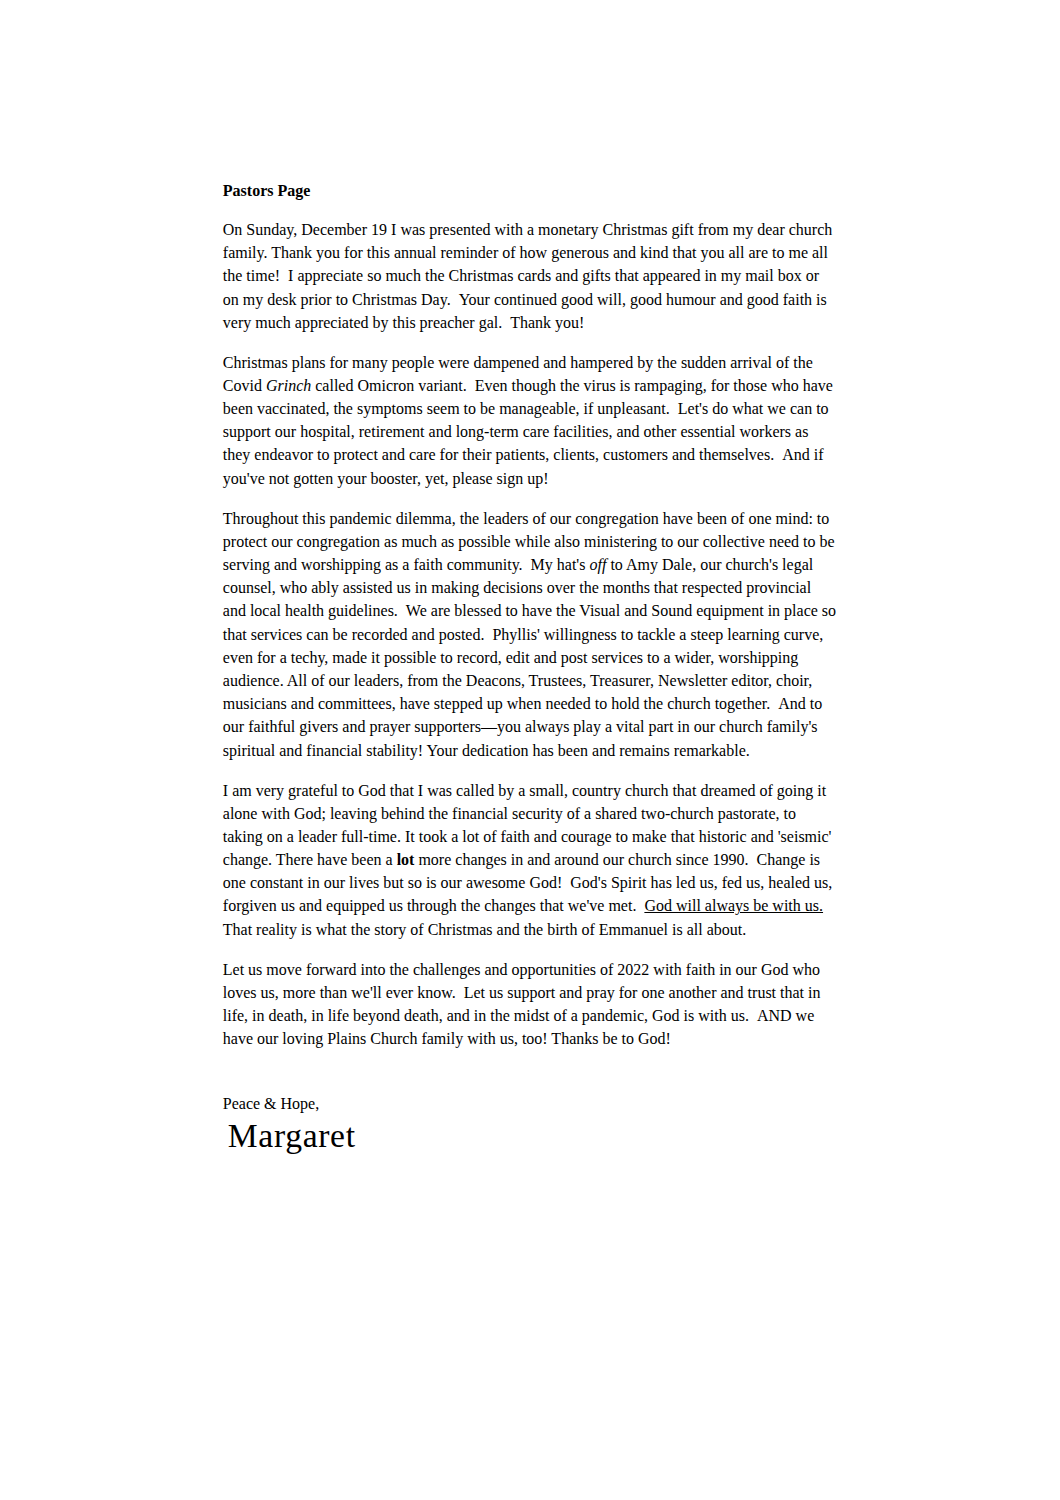Pastors Page
On Sunday, December 19 I was presented with a monetary Christmas gift from my dear church family. Thank you for this annual reminder of how generous and kind that you all are to me all the time! I appreciate so much the Christmas cards and gifts that appeared in my mail box or on my desk prior to Christmas Day. Your continued good will, good humour and good faith is very much appreciated by this preacher gal. Thank you!
Christmas plans for many people were dampened and hampered by the sudden arrival of the Covid Grinch called Omicron variant. Even though the virus is rampaging, for those who have been vaccinated, the symptoms seem to be manageable, if unpleasant. Let's do what we can to support our hospital, retirement and long-term care facilities, and other essential workers as they endeavor to protect and care for their patients, clients, customers and themselves. And if you've not gotten your booster, yet, please sign up!
Throughout this pandemic dilemma, the leaders of our congregation have been of one mind: to protect our congregation as much as possible while also ministering to our collective need to be serving and worshipping as a faith community. My hat's off to Amy Dale, our church's legal counsel, who ably assisted us in making decisions over the months that respected provincial and local health guidelines. We are blessed to have the Visual and Sound equipment in place so that services can be recorded and posted. Phyllis' willingness to tackle a steep learning curve, even for a techy, made it possible to record, edit and post services to a wider, worshipping audience. All of our leaders, from the Deacons, Trustees, Treasurer, Newsletter editor, choir, musicians and committees, have stepped up when needed to hold the church together. And to our faithful givers and prayer supporters—you always play a vital part in our church family's spiritual and financial stability! Your dedication has been and remains remarkable.
I am very grateful to God that I was called by a small, country church that dreamed of going it alone with God; leaving behind the financial security of a shared two-church pastorate, to taking on a leader full-time. It took a lot of faith and courage to make that historic and 'seismic' change. There have been a lot more changes in and around our church since 1990. Change is one constant in our lives but so is our awesome God! God's Spirit has led us, fed us, healed us, forgiven us and equipped us through the changes that we've met. God will always be with us. That reality is what the story of Christmas and the birth of Emmanuel is all about.
Let us move forward into the challenges and opportunities of 2022 with faith in our God who loves us, more than we'll ever know. Let us support and pray for one another and trust that in life, in death, in life beyond death, and in the midst of a pandemic, God is with us. AND we have our loving Plains Church family with us, too! Thanks be to God!
Peace & Hope,
Margaret